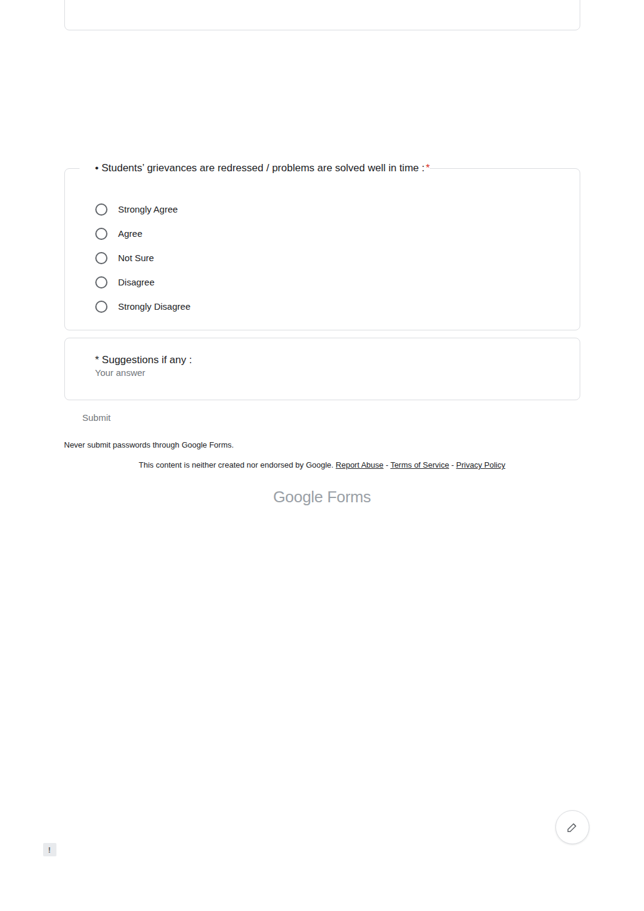• Students’ grievances are redressed / problems are solved well in time :* Strongly Agree Agree Not Sure Disagree Strongly Disagree
* Suggestions if any :
Your answer
Submit
Never submit passwords through Google Forms.
This content is neither created nor endorsed by Google. Report Abuse - Terms of Service - Privacy Policy
Google Forms
!